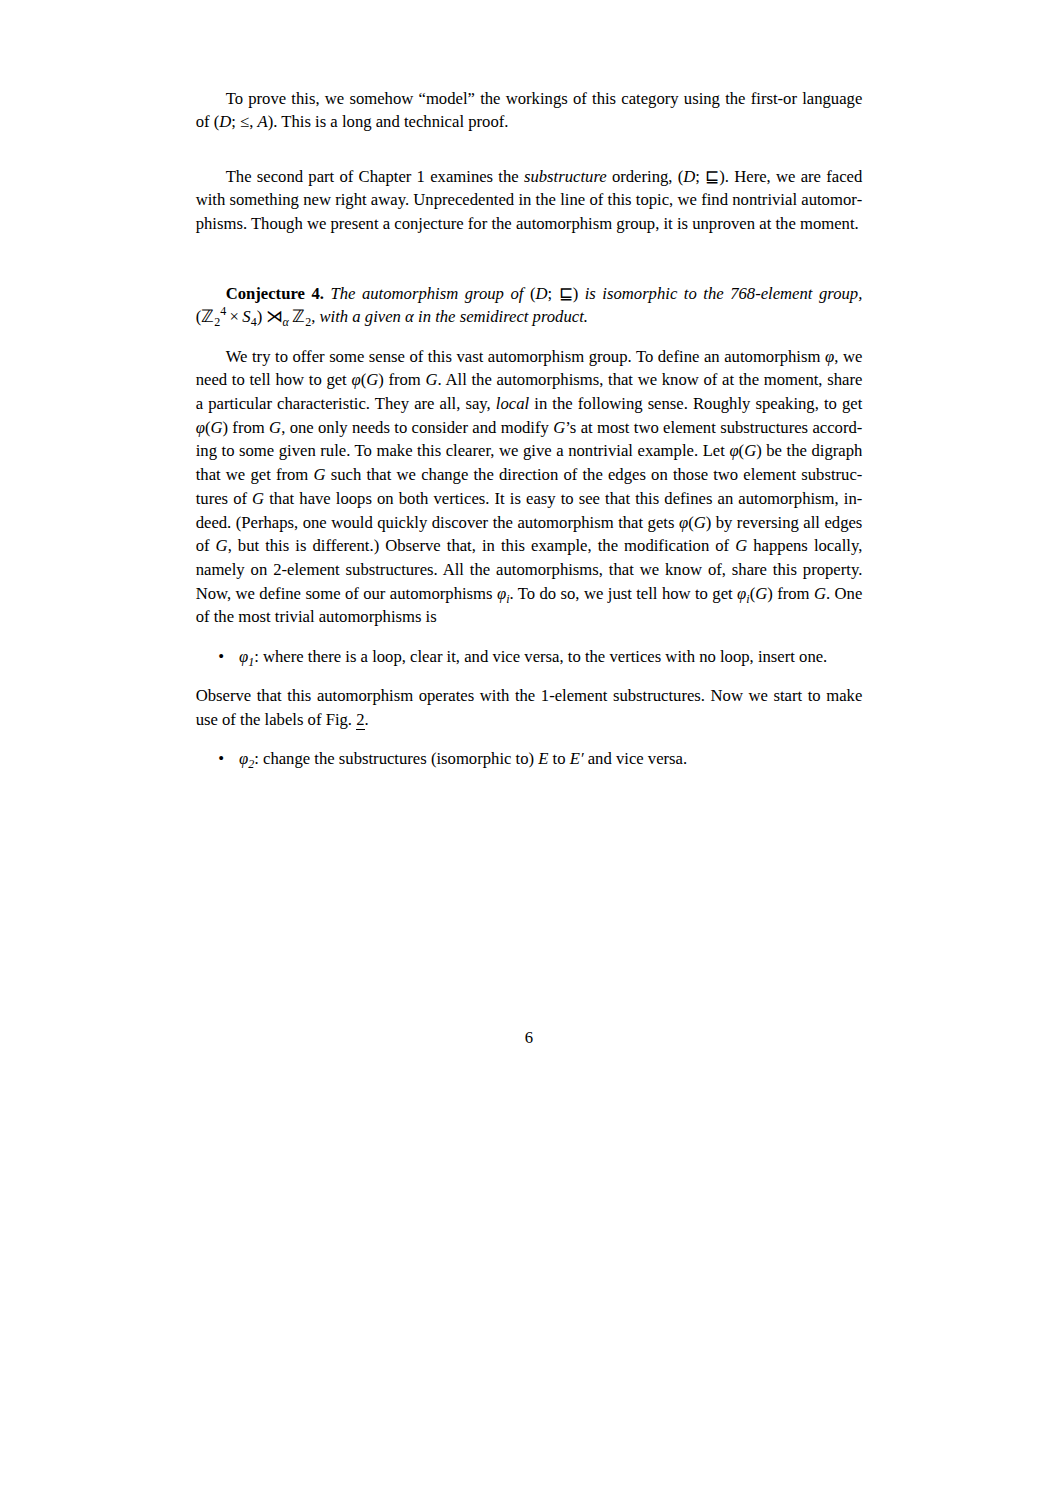To prove this, we somehow “model” the workings of this category using the first-or language of (D; ≤, A). This is a long and technical proof.
The second part of Chapter 1 examines the substructure ordering, (D; ⊑). Here, we are faced with something new right away. Unprecedented in the line of this topic, we find nontrivial automorphisms. Though we present a conjecture for the automorphism group, it is unproven at the moment.
Conjecture 4. The automorphism group of (D; ⊑) is isomorphic to the 768-element group, (ℤ24 × S4) ⋊α ℤ2, with a given α in the semidirect product.
We try to offer some sense of this vast automorphism group. To define an automorphism φ, we need to tell how to get φ(G) from G. All the automorphisms, that we know of at the moment, share a particular characteristic. They are all, say, local in the following sense. Roughly speaking, to get φ(G) from G, one only needs to consider and modify G’s at most two element substructures according to some given rule. To make this clearer, we give a nontrivial example. Let φ(G) be the digraph that we get from G such that we change the direction of the edges on those two element substructures of G that have loops on both vertices. It is easy to see that this defines an automorphism, indeed. (Perhaps, one would quickly discover the automorphism that gets φ(G) by reversing all edges of G, but this is different.) Observe that, in this example, the modification of G happens locally, namely on 2-element substructures. All the automorphisms, that we know of, share this property. Now, we define some of our automorphisms φi. To do so, we just tell how to get φi(G) from G. One of the most trivial automorphisms is
φ1: where there is a loop, clear it, and vice versa, to the vertices with no loop, insert one.
Observe that this automorphism operates with the 1-element substructures. Now we start to make use of the labels of Fig. 2.
φ2: change the substructures (isomorphic to) E to E′ and vice versa.
6